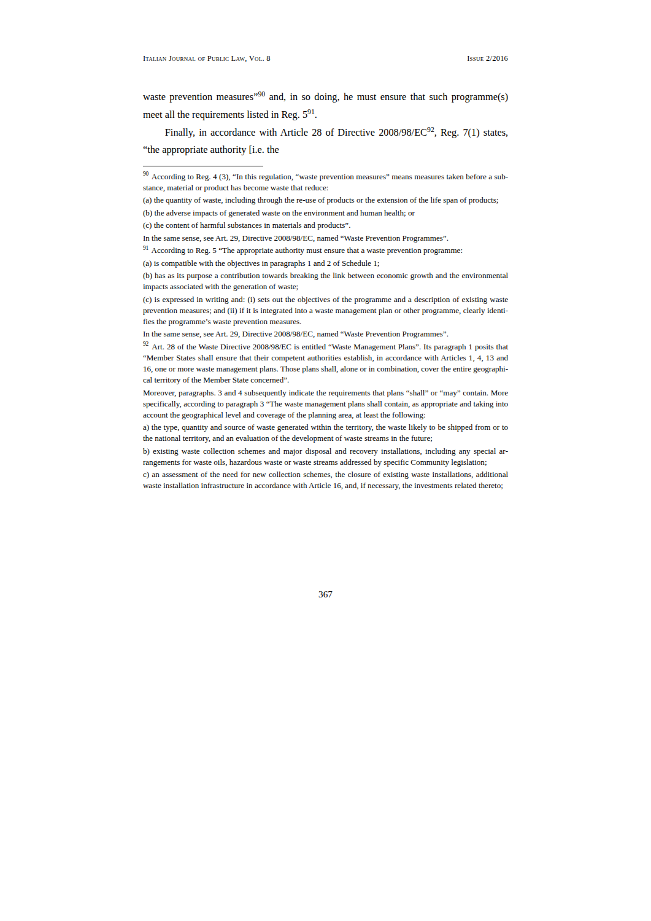Italian Journal of Public Law, Vol. 8 Issue 2/2016
waste prevention measures”90 and, in so doing, he must ensure that such programme(s) meet all the requirements listed in Reg. 591.
Finally, in accordance with Article 28 of Directive 2008/98/EC92, Reg. 7(1) states, “the appropriate authority [i.e. the
90 According to Reg. 4 (3), “In this regulation, “waste prevention measures” means measures taken before a substance, material or product has become waste that reduce:
(a) the quantity of waste, including through the re-use of products or the extension of the life span of products;
(b) the adverse impacts of generated waste on the environment and human health; or
(c) the content of harmful substances in materials and products”.
In the same sense, see Art. 29, Directive 2008/98/EC, named “Waste Prevention Programmes”.
91 According to Reg. 5 “The appropriate authority must ensure that a waste prevention programme:
(a) is compatible with the objectives in paragraphs 1 and 2 of Schedule 1;
(b) has as its purpose a contribution towards breaking the link between economic growth and the environmental impacts associated with the generation of waste;
(c) is expressed in writing and: (i) sets out the objectives of the programme and a description of existing waste prevention measures; and (ii) if it is integrated into a waste management plan or other programme, clearly identifies the programme’s waste prevention measures.
In the same sense, see Art. 29, Directive 2008/98/EC, named “Waste Prevention Programmes”.
92 Art. 28 of the Waste Directive 2008/98/EC is entitled “Waste Management Plans”. Its paragraph 1 posits that “Member States shall ensure that their competent authorities establish, in accordance with Articles 1, 4, 13 and 16, one or more waste management plans. Those plans shall, alone or in combination, cover the entire geographical territory of the Member State concerned”.
Moreover, paragraphs. 3 and 4 subsequently indicate the requirements that plans “shall” or “may” contain. More specifically, according to paragraph 3 “The waste management plans shall contain, as appropriate and taking into account the geographical level and coverage of the planning area, at least the following:
a) the type, quantity and source of waste generated within the territory, the waste likely to be shipped from or to the national territory, and an evaluation of the development of waste streams in the future;
b) existing waste collection schemes and major disposal and recovery installations, including any special arrangements for waste oils, hazardous waste or waste streams addressed by specific Community legislation;
c) an assessment of the need for new collection schemes, the closure of existing waste installations, additional waste installation infrastructure in accordance with Article 16, and, if necessary, the investments related thereto;
367